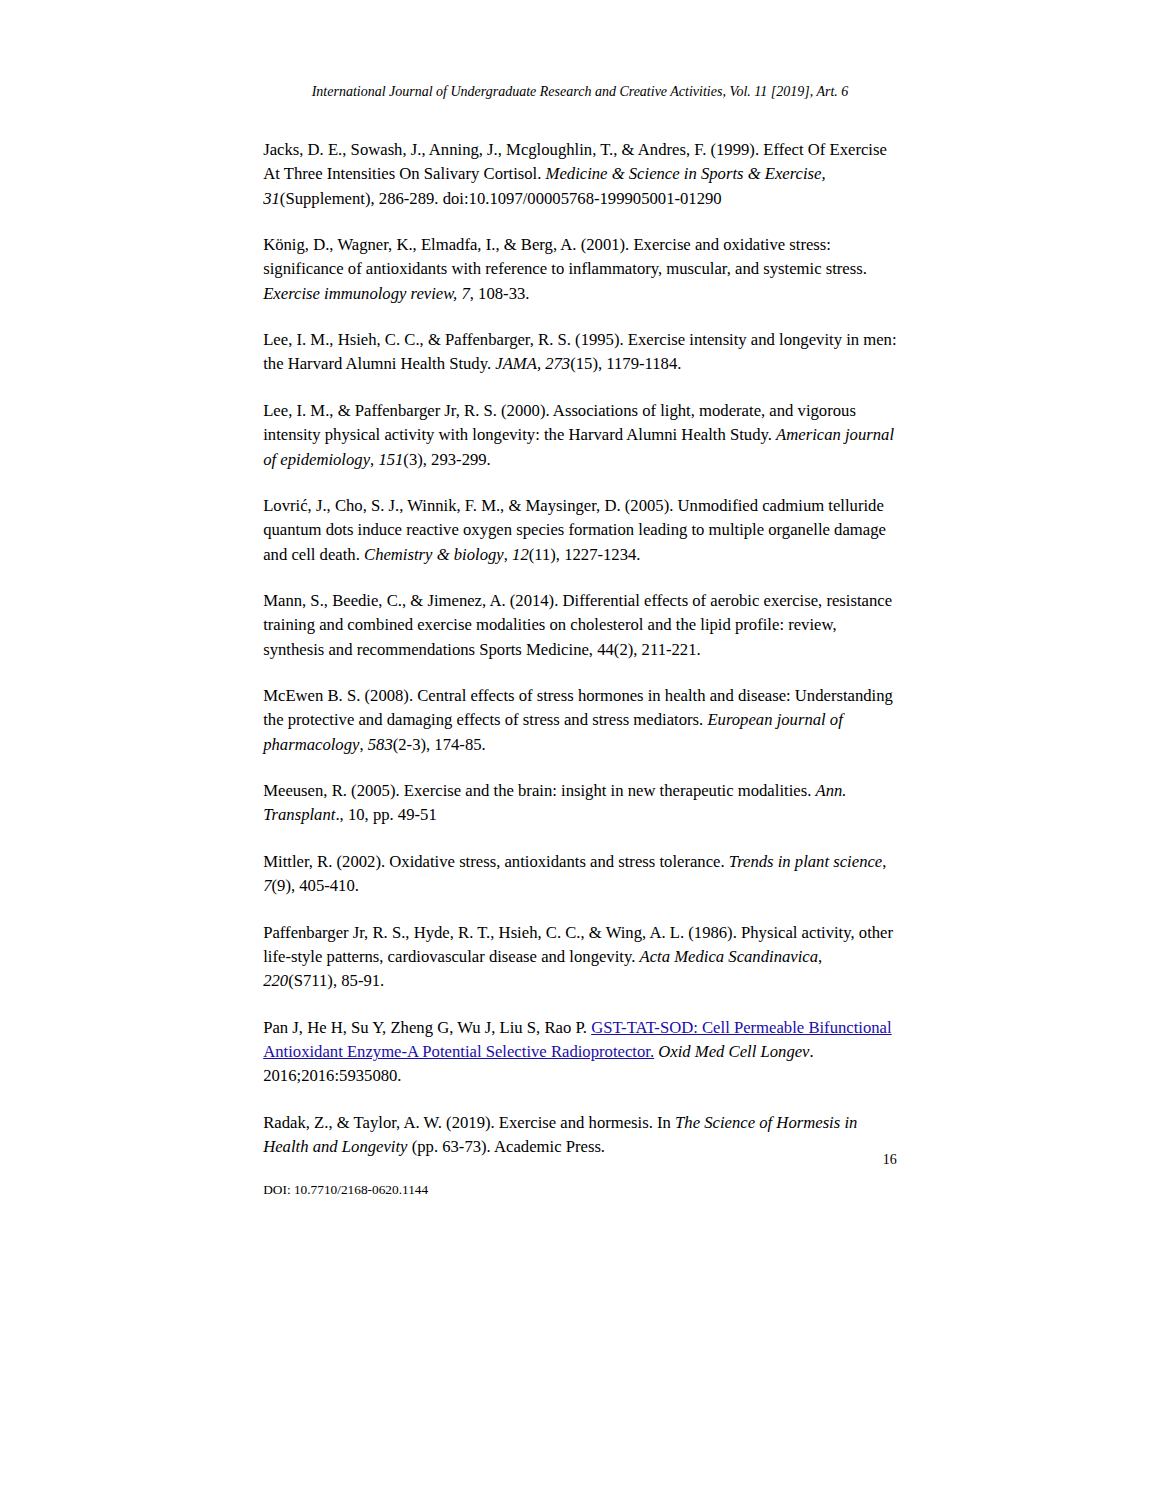International Journal of Undergraduate Research and Creative Activities, Vol. 11 [2019], Art. 6
Jacks, D. E., Sowash, J., Anning, J., Mcgloughlin, T., & Andres, F. (1999). Effect Of Exercise At Three Intensities On Salivary Cortisol. Medicine & Science in Sports & Exercise, 31(Supplement), 286-289. doi:10.1097/00005768-199905001-01290
König, D., Wagner, K., Elmadfa, I., & Berg, A. (2001). Exercise and oxidative stress: significance of antioxidants with reference to inflammatory, muscular, and systemic stress. Exercise immunology review, 7, 108-33.
Lee, I. M., Hsieh, C. C., & Paffenbarger, R. S. (1995). Exercise intensity and longevity in men: the Harvard Alumni Health Study. JAMA, 273(15), 1179-1184.
Lee, I. M., & Paffenbarger Jr, R. S. (2000). Associations of light, moderate, and vigorous intensity physical activity with longevity: the Harvard Alumni Health Study. American journal of epidemiology, 151(3), 293-299.
Lovrić, J., Cho, S. J., Winnik, F. M., & Maysinger, D. (2005). Unmodified cadmium telluride quantum dots induce reactive oxygen species formation leading to multiple organelle damage and cell death. Chemistry & biology, 12(11), 1227-1234.
Mann, S., Beedie, C., & Jimenez, A. (2014). Differential effects of aerobic exercise, resistance training and combined exercise modalities on cholesterol and the lipid profile: review, synthesis and recommendations Sports Medicine, 44(2), 211-221.
McEwen B. S. (2008). Central effects of stress hormones in health and disease: Understanding the protective and damaging effects of stress and stress mediators. European journal of pharmacology, 583(2-3), 174-85.
Meeusen, R. (2005). Exercise and the brain: insight in new therapeutic modalities. Ann. Transplant., 10, pp. 49-51
Mittler, R. (2002). Oxidative stress, antioxidants and stress tolerance. Trends in plant science, 7(9), 405-410.
Paffenbarger Jr, R. S., Hyde, R. T., Hsieh, C. C., & Wing, A. L. (1986). Physical activity, other life-style patterns, cardiovascular disease and longevity. Acta Medica Scandinavica, 220(S711), 85-91.
Pan J, He H, Su Y, Zheng G, Wu J, Liu S, Rao P. GST-TAT-SOD: Cell Permeable Bifunctional Antioxidant Enzyme-A Potential Selective Radioprotector. Oxid Med Cell Longev. 2016;2016:5935080.
Radak, Z., & Taylor, A. W. (2019). Exercise and hormesis. In The Science of Hormesis in Health and Longevity (pp. 63-73). Academic Press.
16
DOI: 10.7710/2168-0620.1144